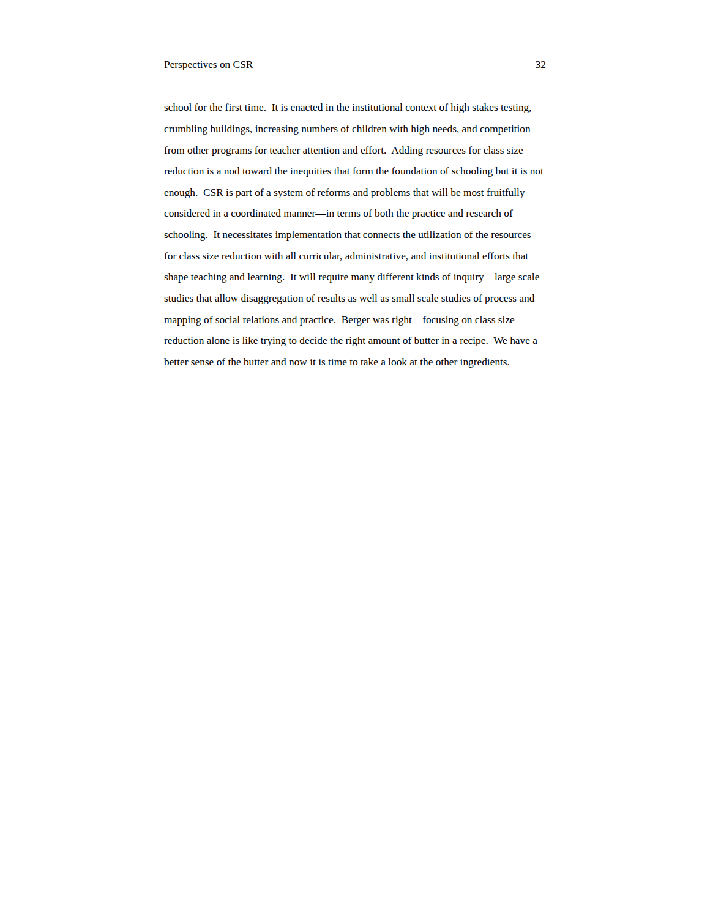Perspectives on CSR 32
school for the first time. It is enacted in the institutional context of high stakes testing, crumbling buildings, increasing numbers of children with high needs, and competition from other programs for teacher attention and effort. Adding resources for class size reduction is a nod toward the inequities that form the foundation of schooling but it is not enough. CSR is part of a system of reforms and problems that will be most fruitfully considered in a coordinated manner—in terms of both the practice and research of schooling. It necessitates implementation that connects the utilization of the resources for class size reduction with all curricular, administrative, and institutional efforts that shape teaching and learning. It will require many different kinds of inquiry – large scale studies that allow disaggregation of results as well as small scale studies of process and mapping of social relations and practice. Berger was right – focusing on class size reduction alone is like trying to decide the right amount of butter in a recipe. We have a better sense of the butter and now it is time to take a look at the other ingredients.